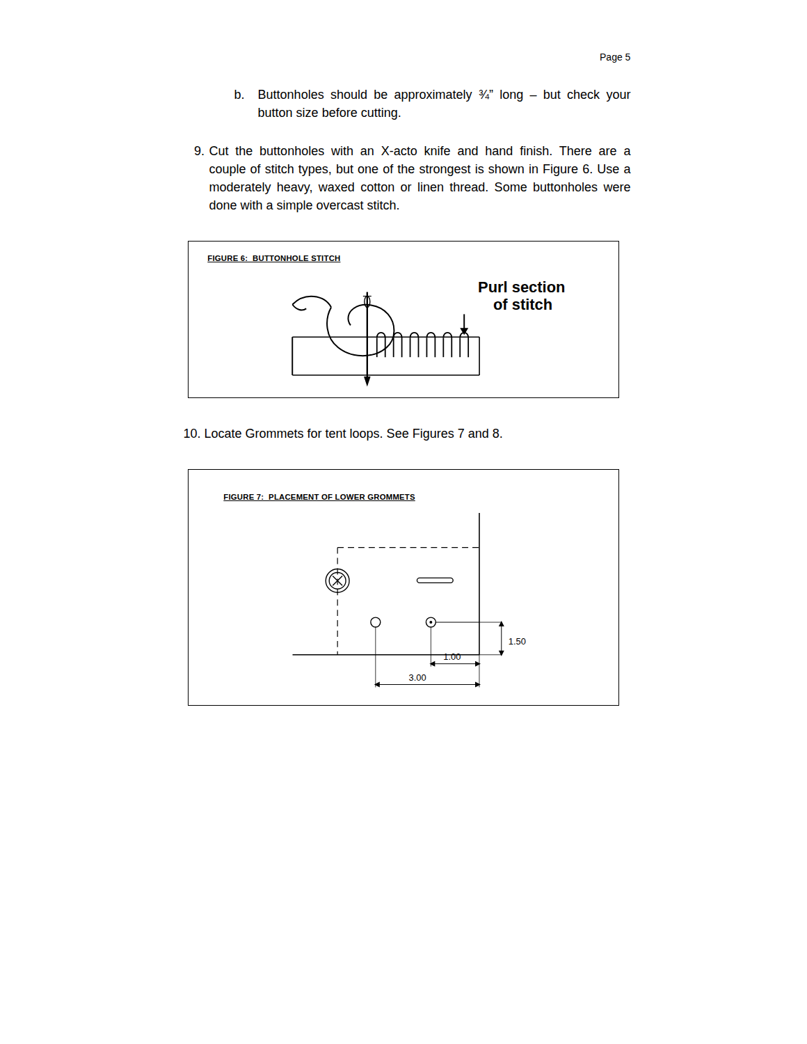Page 5
b. Buttonholes should be approximately ¾” long – but check your button size before cutting.
9. Cut the buttonholes with an X-acto knife and hand finish. There are a couple of stitch types, but one of the strongest is shown in Figure 6. Use a moderately heavy, waxed cotton or linen thread. Some buttonholes were done with a simple overcast stitch.
FIGURE 6: BUTTONHOLE STITCH
Purl section of stitch
10. Locate Grommets for tent loops. See Figures 7 and 8.
FIGURE 7: PLACEMENT OF LOWER GROMMETS
1.50 1.00 3.00